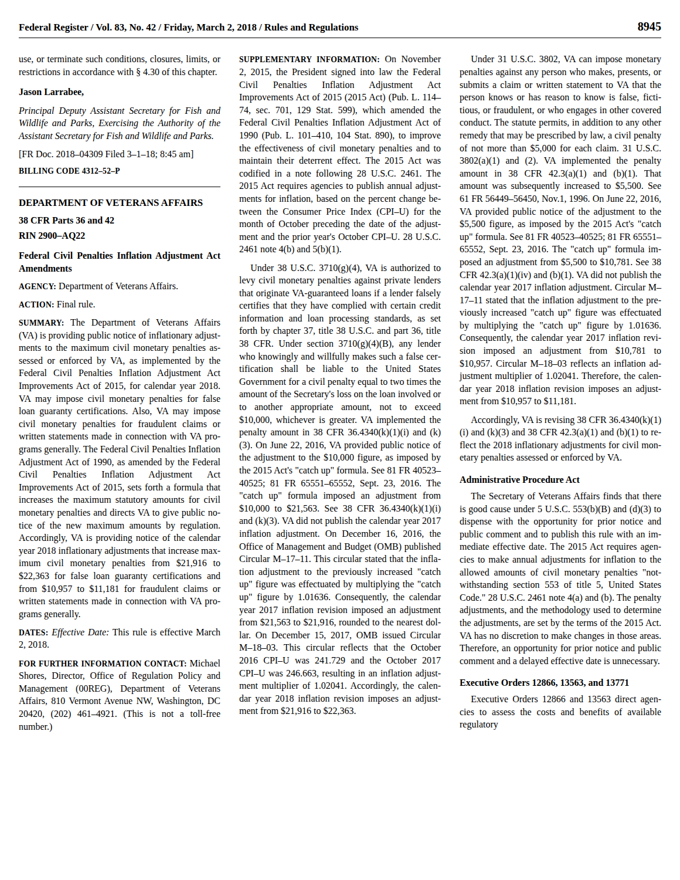Federal Register / Vol. 83, No. 42 / Friday, March 2, 2018 / Rules and Regulations
8945
use, or terminate such conditions, closures, limits, or restrictions in accordance with § 4.30 of this chapter.
Jason Larrabee,
Principal Deputy Assistant Secretary for Fish and Wildlife and Parks, Exercising the Authority of the Assistant Secretary for Fish and Wildlife and Parks.
[FR Doc. 2018–04309 Filed 3–1–18; 8:45 am]
BILLING CODE 4312–52–P
DEPARTMENT OF VETERANS AFFAIRS
38 CFR Parts 36 and 42
RIN 2900–AQ22
Federal Civil Penalties Inflation Adjustment Act Amendments
AGENCY: Department of Veterans Affairs.
ACTION: Final rule.
SUMMARY: The Department of Veterans Affairs (VA) is providing public notice of inflationary adjustments to the maximum civil monetary penalties assessed or enforced by VA, as implemented by the Federal Civil Penalties Inflation Adjustment Act Improvements Act of 2015, for calendar year 2018. VA may impose civil monetary penalties for false loan guaranty certifications. Also, VA may impose civil monetary penalties for fraudulent claims or written statements made in connection with VA programs generally. The Federal Civil Penalties Inflation Adjustment Act of 1990, as amended by the Federal Civil Penalties Inflation Adjustment Act Improvements Act of 2015, sets forth a formula that increases the maximum statutory amounts for civil monetary penalties and directs VA to give public notice of the new maximum amounts by regulation. Accordingly, VA is providing notice of the calendar year 2018 inflationary adjustments that increase maximum civil monetary penalties from $21,916 to $22,363 for false loan guaranty certifications and from $10,957 to $11,181 for fraudulent claims or written statements made in connection with VA programs generally.
DATES: Effective Date: This rule is effective March 2, 2018.
FOR FURTHER INFORMATION CONTACT: Michael Shores, Director, Office of Regulation Policy and Management (00REG), Department of Veterans Affairs, 810 Vermont Avenue NW, Washington, DC 20420, (202) 461–4921. (This is not a toll-free number.)
SUPPLEMENTARY INFORMATION: On November 2, 2015, the President signed into law the Federal Civil Penalties Inflation Adjustment Act Improvements Act of 2015 (2015 Act) (Pub. L. 114–74, sec. 701, 129 Stat. 599), which amended the Federal Civil Penalties Inflation Adjustment Act of 1990 (Pub. L. 101–410, 104 Stat. 890), to improve the effectiveness of civil monetary penalties and to maintain their deterrent effect. The 2015 Act was codified in a note following 28 U.S.C. 2461. The 2015 Act requires agencies to publish annual adjustments for inflation, based on the percent change between the Consumer Price Index (CPI–U) for the month of October preceding the date of the adjustment and the prior year's October CPI–U. 28 U.S.C. 2461 note 4(b) and 5(b)(1).
Under 38 U.S.C. 3710(g)(4), VA is authorized to levy civil monetary penalties against private lenders that originate VA-guaranteed loans if a lender falsely certifies that they have complied with certain credit information and loan processing standards, as set forth by chapter 37, title 38 U.S.C. and part 36, title 38 CFR. Under section 3710(g)(4)(B), any lender who knowingly and willfully makes such a false certification shall be liable to the United States Government for a civil penalty equal to two times the amount of the Secretary's loss on the loan involved or to another appropriate amount, not to exceed $10,000, whichever is greater. VA implemented the penalty amount in 38 CFR 36.4340(k)(1)(i) and (k)(3). On June 22, 2016, VA provided public notice of the adjustment to the $10,000 figure, as imposed by the 2015 Act's "catch up" formula. See 81 FR 40523–40525; 81 FR 65551–65552, Sept. 23, 2016. The "catch up" formula imposed an adjustment from $10,000 to $21,563. See 38 CFR 36.4340(k)(1)(i) and (k)(3). VA did not publish the calendar year 2017 inflation adjustment. On December 16, 2016, the Office of Management and Budget (OMB) published Circular M–17–11. This circular stated that the inflation adjustment to the previously increased "catch up" figure was effectuated by multiplying the "catch up" figure by 1.01636. Consequently, the calendar year 2017 inflation revision imposed an adjustment from $21,563 to $21,916, rounded to the nearest dollar. On December 15, 2017, OMB issued Circular M–18–03. This circular reflects that the October 2016 CPI–U was 241.729 and the October 2017 CPI–U was 246.663, resulting in an inflation adjustment multiplier of 1.02041. Accordingly, the calendar year 2018 inflation revision imposes an adjustment from $21,916 to $22,363.
Under 31 U.S.C. 3802, VA can impose monetary penalties against any person who makes, presents, or submits a claim or written statement to VA that the person knows or has reason to know is false, fictitious, or fraudulent, or who engages in other covered conduct. The statute permits, in addition to any other remedy that may be prescribed by law, a civil penalty of not more than $5,000 for each claim. 31 U.S.C. 3802(a)(1) and (2). VA implemented the penalty amount in 38 CFR 42.3(a)(1) and (b)(1). That amount was subsequently increased to $5,500. See 61 FR 56449–56450, Nov.1, 1996. On June 22, 2016, VA provided public notice of the adjustment to the $5,500 figure, as imposed by the 2015 Act's "catch up" formula. See 81 FR 40523–40525; 81 FR 65551–65552, Sept. 23, 2016. The "catch up" formula imposed an adjustment from $5,500 to $10,781. See 38 CFR 42.3(a)(1)(iv) and (b)(1). VA did not publish the calendar year 2017 inflation adjustment. Circular M–17–11 stated that the inflation adjustment to the previously increased "catch up" figure was effectuated by multiplying the "catch up" figure by 1.01636. Consequently, the calendar year 2017 inflation revision imposed an adjustment from $10,781 to $10,957. Circular M–18–03 reflects an inflation adjustment multiplier of 1.02041. Therefore, the calendar year 2018 inflation revision imposes an adjustment from $10,957 to $11,181.
Accordingly, VA is revising 38 CFR 36.4340(k)(1)(i) and (k)(3) and 38 CFR 42.3(a)(1) and (b)(1) to reflect the 2018 inflationary adjustments for civil monetary penalties assessed or enforced by VA.
Administrative Procedure Act
The Secretary of Veterans Affairs finds that there is good cause under 5 U.S.C. 553(b)(B) and (d)(3) to dispense with the opportunity for prior notice and public comment and to publish this rule with an immediate effective date. The 2015 Act requires agencies to make annual adjustments for inflation to the allowed amounts of civil monetary penalties "notwithstanding section 553 of title 5, United States Code." 28 U.S.C. 2461 note 4(a) and (b). The penalty adjustments, and the methodology used to determine the adjustments, are set by the terms of the 2015 Act. VA has no discretion to make changes in those areas. Therefore, an opportunity for prior notice and public comment and a delayed effective date is unnecessary.
Executive Orders 12866, 13563, and 13771
Executive Orders 12866 and 13563 direct agencies to assess the costs and benefits of available regulatory